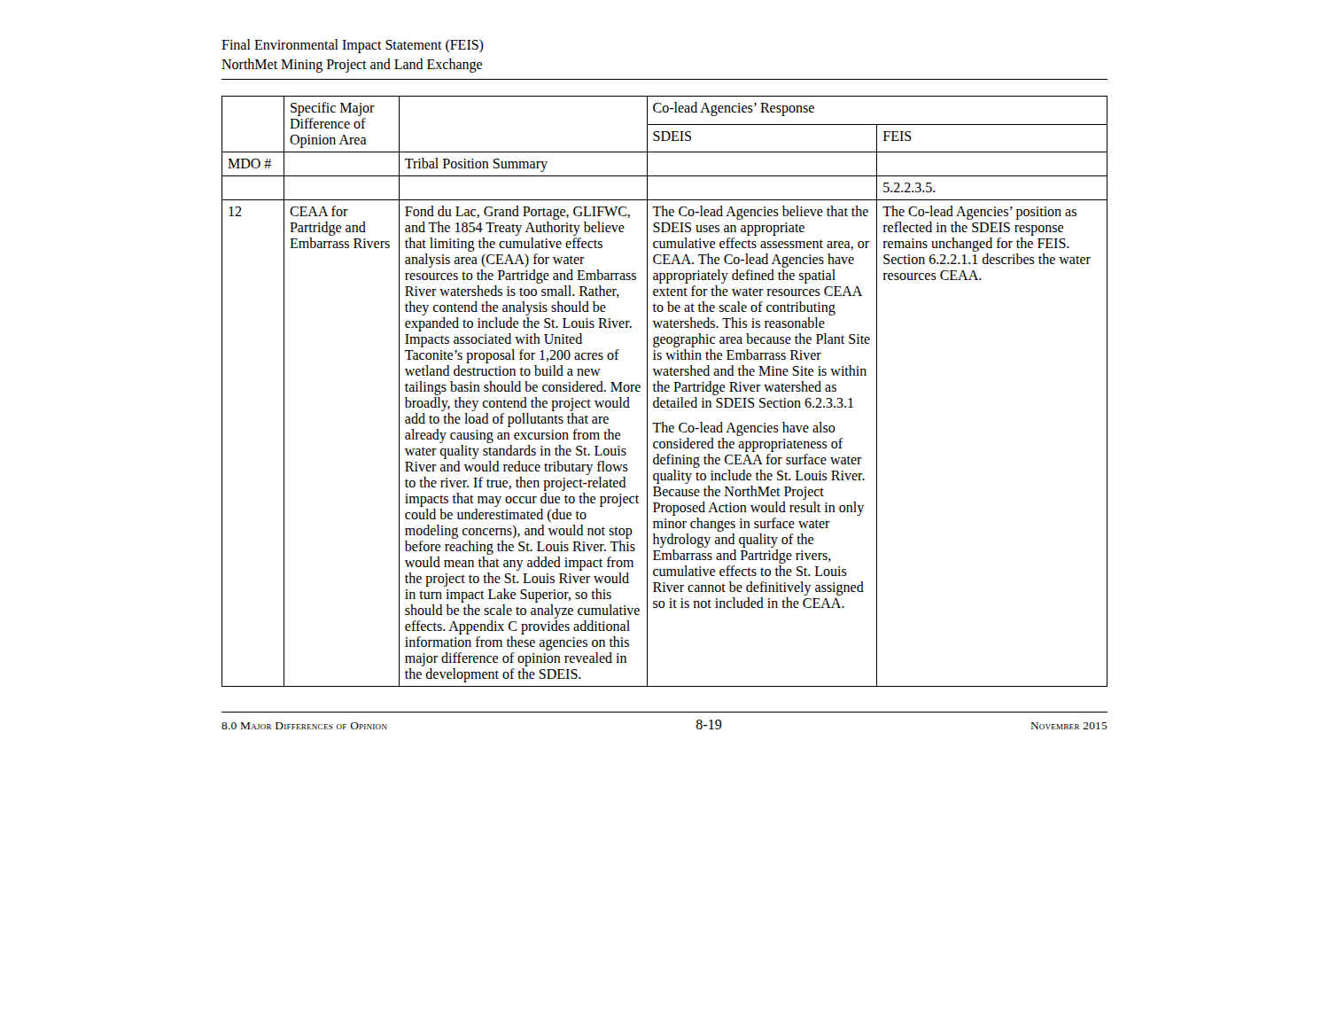Final Environmental Impact Statement (FEIS) NorthMet Mining Project and Land Exchange
| | Specific Major Difference of Opinion Area | | Co-lead Agencies’ Response |
| --- | --- | --- | --- |
| SDEIS | FEIS |
| MDO # | | Tribal Position Summary | | |
| | | | | 5.2.2.3.5. |
| 12 | CEAA for Partridge and Embarrass Rivers | Fond du Lac, Grand Portage, GLIFWC, and The 1854 Treaty Authority believe that limiting the cumulative effects analysis area (CEAA) for water resources to the Partridge and Embarrass River watersheds is too small. Rather, they contend the analysis should be expanded to include the St. Louis River. Impacts associated with United Taconite’s proposal for 1,200 acres of wetland destruction to build a new tailings basin should be considered. More broadly, they contend the project would add to the load of pollutants that are already causing an excursion from the water quality standards in the St. Louis River and would reduce tributary flows to the river. If true, then project-related impacts that may occur due to the project could be underestimated (due to modeling concerns), and would not stop before reaching the St. Louis River. This would mean that any added impact from the project to the St. Louis River would in turn impact Lake Superior, so this should be the scale to analyze cumulative effects. Appendix C provides additional information from these agencies on this major difference of opinion revealed in the development of the SDEIS. | The Co-lead Agencies believe that the SDEIS uses an appropriate cumulative effects assessment area, or CEAA. The Co-lead Agencies have appropriately defined the spatial extent for the water resources CEAA to be at the scale of contributing watersheds. This is reasonable geographic area because the Plant Site is within the Embarrass River watershed and the Mine Site is within the Partridge River watershed as detailed in SDEIS Section 6.2.3.3.1 The Co-lead Agencies have also considered the appropriateness of defining the CEAA for surface water quality to include the St. Louis River. Because the NorthMet Project Proposed Action would result in only minor changes in surface water hydrology and quality of the Embarrass and Partridge rivers, cumulative effects to the St. Louis River cannot be definitively assigned so it is not included in the CEAA. | The Co-lead Agencies’ position as reflected in the SDEIS response remains unchanged for the FEIS. Section 6.2.2.1.1 describes the water resources CEAA. |
8.0 Major Differences of Opinion 8-19 November 2015